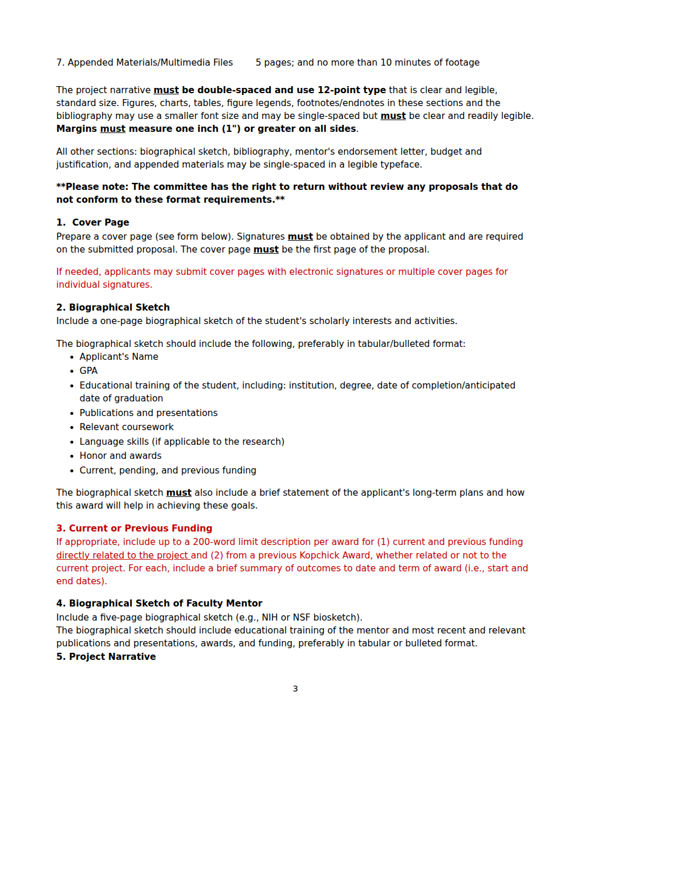7. Appended Materials/Multimedia Files5 pages; and no more than 10 minutes of footage
The project narrative must be double-spaced and use 12-point type that is clear and legible, standard size. Figures, charts, tables, figure legends, footnotes/endnotes in these sections and the bibliography may use a smaller font size and may be single-spaced but must be clear and readily legible. Margins must measure one inch (1") or greater on all sides.
All other sections: biographical sketch, bibliography, mentor's endorsement letter, budget and justification, and appended materials may be single-spaced in a legible typeface.
**Please note: The committee has the right to return without review any proposals that do not conform to these format requirements.**
1. Cover Page
Prepare a cover page (see form below). Signatures must be obtained by the applicant and are required on the submitted proposal. The cover page must be the first page of the proposal.
If needed, applicants may submit cover pages with electronic signatures or multiple cover pages for individual signatures.
2. Biographical Sketch
Include a one-page biographical sketch of the student's scholarly interests and activities.
The biographical sketch should include the following, preferably in tabular/bulleted format:
Applicant's Name
GPA
Educational training of the student, including: institution, degree, date of completion/anticipated date of graduation
Publications and presentations
Relevant coursework
Language skills (if applicable to the research)
Honor and awards
Current, pending, and previous funding
The biographical sketch must also include a brief statement of the applicant's long-term plans and how this award will help in achieving these goals.
3. Current or Previous Funding
If appropriate, include up to a 200-word limit description per award for (1) current and previous funding directly related to the project and (2) from a previous Kopchick Award, whether related or not to the current project. For each, include a brief summary of outcomes to date and term of award (i.e., start and end dates).
4. Biographical Sketch of Faculty Mentor
Include a five-page biographical sketch (e.g., NIH or NSF biosketch).
The biographical sketch should include educational training of the mentor and most recent and relevant publications and presentations, awards, and funding, preferably in tabular or bulleted format.
5. Project Narrative
3